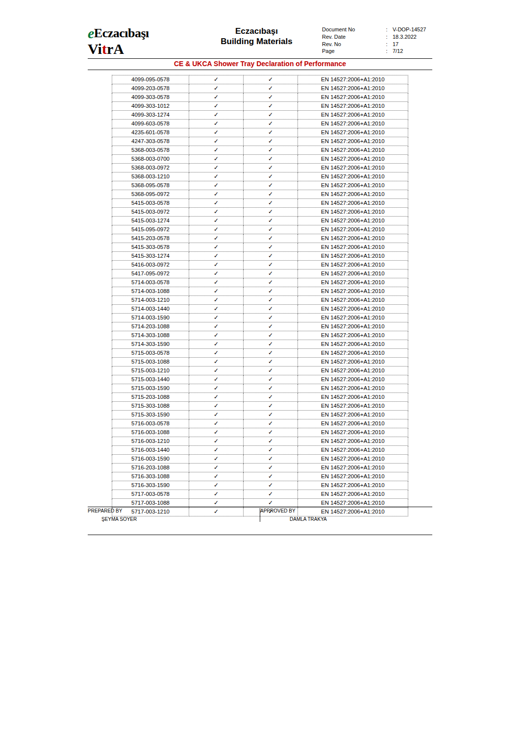| e Eczacıbaşı Vi t rA | Eczacıbaşı Building Materials | / Document No / : / V-DOP-14527 / / Rev. Date / : / 18.3.2022 / / Rev. No / : / 17 / / Page / : / 7/12 / |
CE & UKCA Shower Tray Declaration of Performance
| 4099-095-0578 | ✓ | ✓ | EN 14527:2006+A1:2010 |
| 4099-203-0578 | ✓ | ✓ | EN 14527:2006+A1:2010 |
| 4099-303-0578 | ✓ | ✓ | EN 14527:2006+A1:2010 |
| 4099-303-1012 | ✓ | ✓ | EN 14527:2006+A1:2010 |
| 4099-303-1274 | ✓ | ✓ | EN 14527:2006+A1:2010 |
| 4099-603-0578 | ✓ | ✓ | EN 14527:2006+A1:2010 |
| 4235-601-0578 | ✓ | ✓ | EN 14527:2006+A1:2010 |
| 4247-303-0578 | ✓ | ✓ | EN 14527:2006+A1:2010 |
| 5368-003-0578 | ✓ | ✓ | EN 14527:2006+A1:2010 |
| 5368-003-0700 | ✓ | ✓ | EN 14527:2006+A1:2010 |
| 5368-003-0972 | ✓ | ✓ | EN 14527:2006+A1:2010 |
| 5368-003-1210 | ✓ | ✓ | EN 14527:2006+A1:2010 |
| 5368-095-0578 | ✓ | ✓ | EN 14527:2006+A1:2010 |
| 5368-095-0972 | ✓ | ✓ | EN 14527:2006+A1:2010 |
| 5415-003-0578 | ✓ | ✓ | EN 14527:2006+A1:2010 |
| 5415-003-0972 | ✓ | ✓ | EN 14527:2006+A1:2010 |
| 5415-003-1274 | ✓ | ✓ | EN 14527:2006+A1:2010 |
| 5415-095-0972 | ✓ | ✓ | EN 14527:2006+A1:2010 |
| 5415-203-0578 | ✓ | ✓ | EN 14527:2006+A1:2010 |
| 5415-303-0578 | ✓ | ✓ | EN 14527:2006+A1:2010 |
| 5415-303-1274 | ✓ | ✓ | EN 14527:2006+A1:2010 |
| 5416-003-0972 | ✓ | ✓ | EN 14527:2006+A1:2010 |
| 5417-095-0972 | ✓ | ✓ | EN 14527:2006+A1:2010 |
| 5714-003-0578 | ✓ | ✓ | EN 14527:2006+A1:2010 |
| 5714-003-1088 | ✓ | ✓ | EN 14527:2006+A1:2010 |
| 5714-003-1210 | ✓ | ✓ | EN 14527:2006+A1:2010 |
| 5714-003-1440 | ✓ | ✓ | EN 14527:2006+A1:2010 |
| 5714-003-1590 | ✓ | ✓ | EN 14527:2006+A1:2010 |
| 5714-203-1088 | ✓ | ✓ | EN 14527:2006+A1:2010 |
| 5714-303-1088 | ✓ | ✓ | EN 14527:2006+A1:2010 |
| 5714-303-1590 | ✓ | ✓ | EN 14527:2006+A1:2010 |
| 5715-003-0578 | ✓ | ✓ | EN 14527:2006+A1:2010 |
| 5715-003-1088 | ✓ | ✓ | EN 14527:2006+A1:2010 |
| 5715-003-1210 | ✓ | ✓ | EN 14527:2006+A1:2010 |
| 5715-003-1440 | ✓ | ✓ | EN 14527:2006+A1:2010 |
| 5715-003-1590 | ✓ | ✓ | EN 14527:2006+A1:2010 |
| 5715-203-1088 | ✓ | ✓ | EN 14527:2006+A1:2010 |
| 5715-303-1088 | ✓ | ✓ | EN 14527:2006+A1:2010 |
| 5715-303-1590 | ✓ | ✓ | EN 14527:2006+A1:2010 |
| 5716-003-0578 | ✓ | ✓ | EN 14527:2006+A1:2010 |
| 5716-003-1088 | ✓ | ✓ | EN 14527:2006+A1:2010 |
| 5716-003-1210 | ✓ | ✓ | EN 14527:2006+A1:2010 |
| 5716-003-1440 | ✓ | ✓ | EN 14527:2006+A1:2010 |
| 5716-003-1590 | ✓ | ✓ | EN 14527:2006+A1:2010 |
| 5716-203-1088 | ✓ | ✓ | EN 14527:2006+A1:2010 |
| 5716-303-1088 | ✓ | ✓ | EN 14527:2006+A1:2010 |
| 5716-303-1590 | ✓ | ✓ | EN 14527:2006+A1:2010 |
| 5717-003-0578 | ✓ | ✓ | EN 14527:2006+A1:2010 |
| 5717-003-1088 | ✓ | ✓ | EN 14527:2006+A1:2010 |
| 5717-003-1210 | ✓ | ✓ | EN 14527:2006+A1:2010 |
| PREPARED BY ŞEYMA SOYER | APPROVED BY DAMLA TRAKYA |